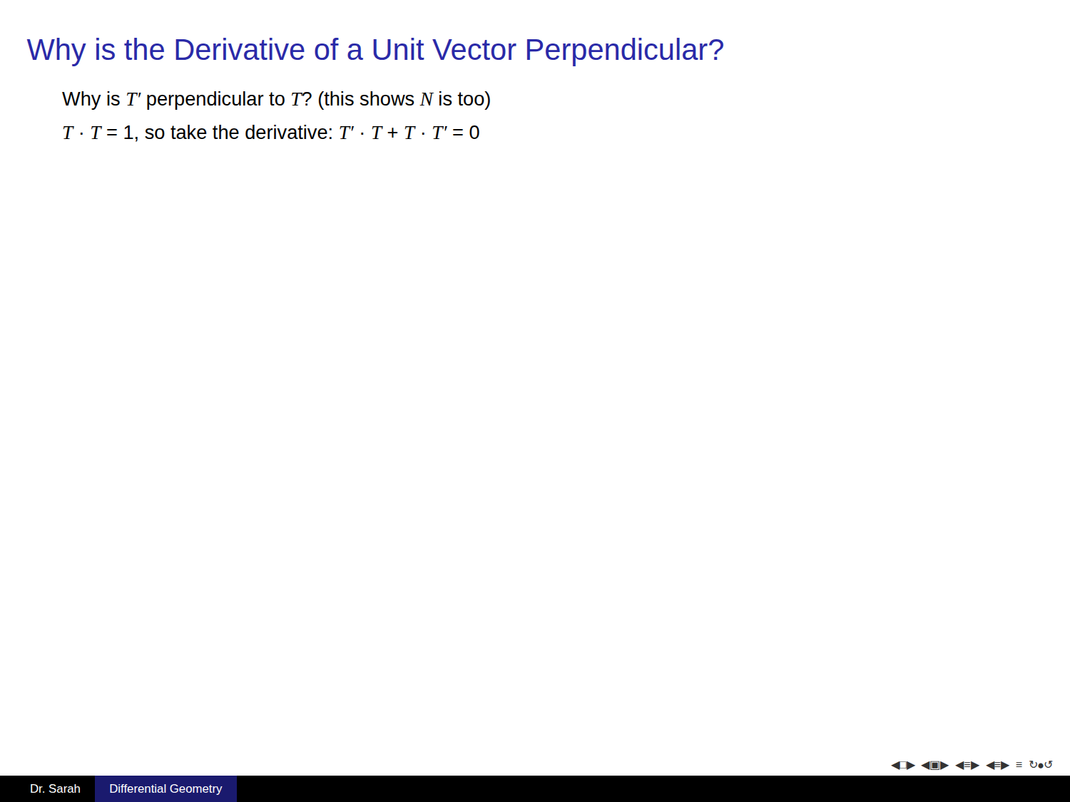Why is the Derivative of a Unit Vector Perpendicular?
Why is T′ perpendicular to T? (this shows N is too)
T · T = 1, so take the derivative: T′ · T + T · T′ = 0
◀□▶ ◀▣▶ ◀≡▶ ◀≡▶ ≡ ↻⦁↺
Dr. Sarah
Differential Geometry